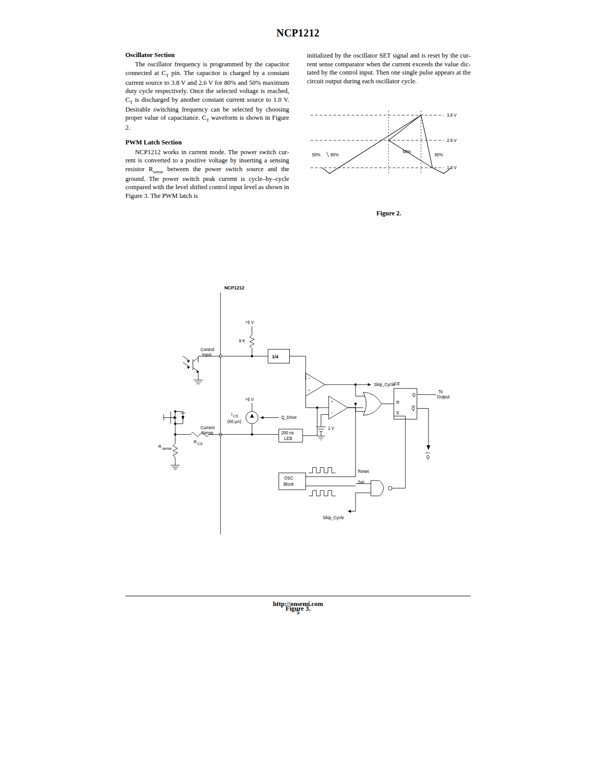NCP1212
Oscillator Section
The oscillator frequency is programmed by the capacitor connected at CT pin. The capacitor is charged by a constant current source to 3.8 V and 2.6 V for 80% and 50% maximum duty cycle respectively. Once the selected voltage is reached, CT is discharged by another constant current source to 1.0 V. Desirable switching frequency can be selected by choosing proper value of capacitance. CT waveform is shown in Figure 2.
PWM Latch Section
NCP1212 works in current mode. The power switch current is converted to a positive voltage by inserting a sensing resistor Rsense between the power switch source and the ground. The power switch peak current is cycle–by–cycle compared with the level shifted control input level as shown in Figure 3. The PWM latch is
initialized by the oscillator SET signal and is reset by the current sense comparator when the current exceeds the value dictated by the control input. Then one single pulse appears at the circuit output during each oscillator cycle.
3.8 V 2.6 V 1.0 V 50% 80% 50% 80%
Figure 2.
NCP1212 +5 V 9 K Control Input 1/4 − + Skip_Cycle Current Sense R CS R sense +5 V I CS (60 µA) Q_Drive 200 ns LEB + − 1 V F/F R S Q Q To Output Q OSC Block Reset Set Skip_Cycle
Figure 3.
http://onsemi.com
5